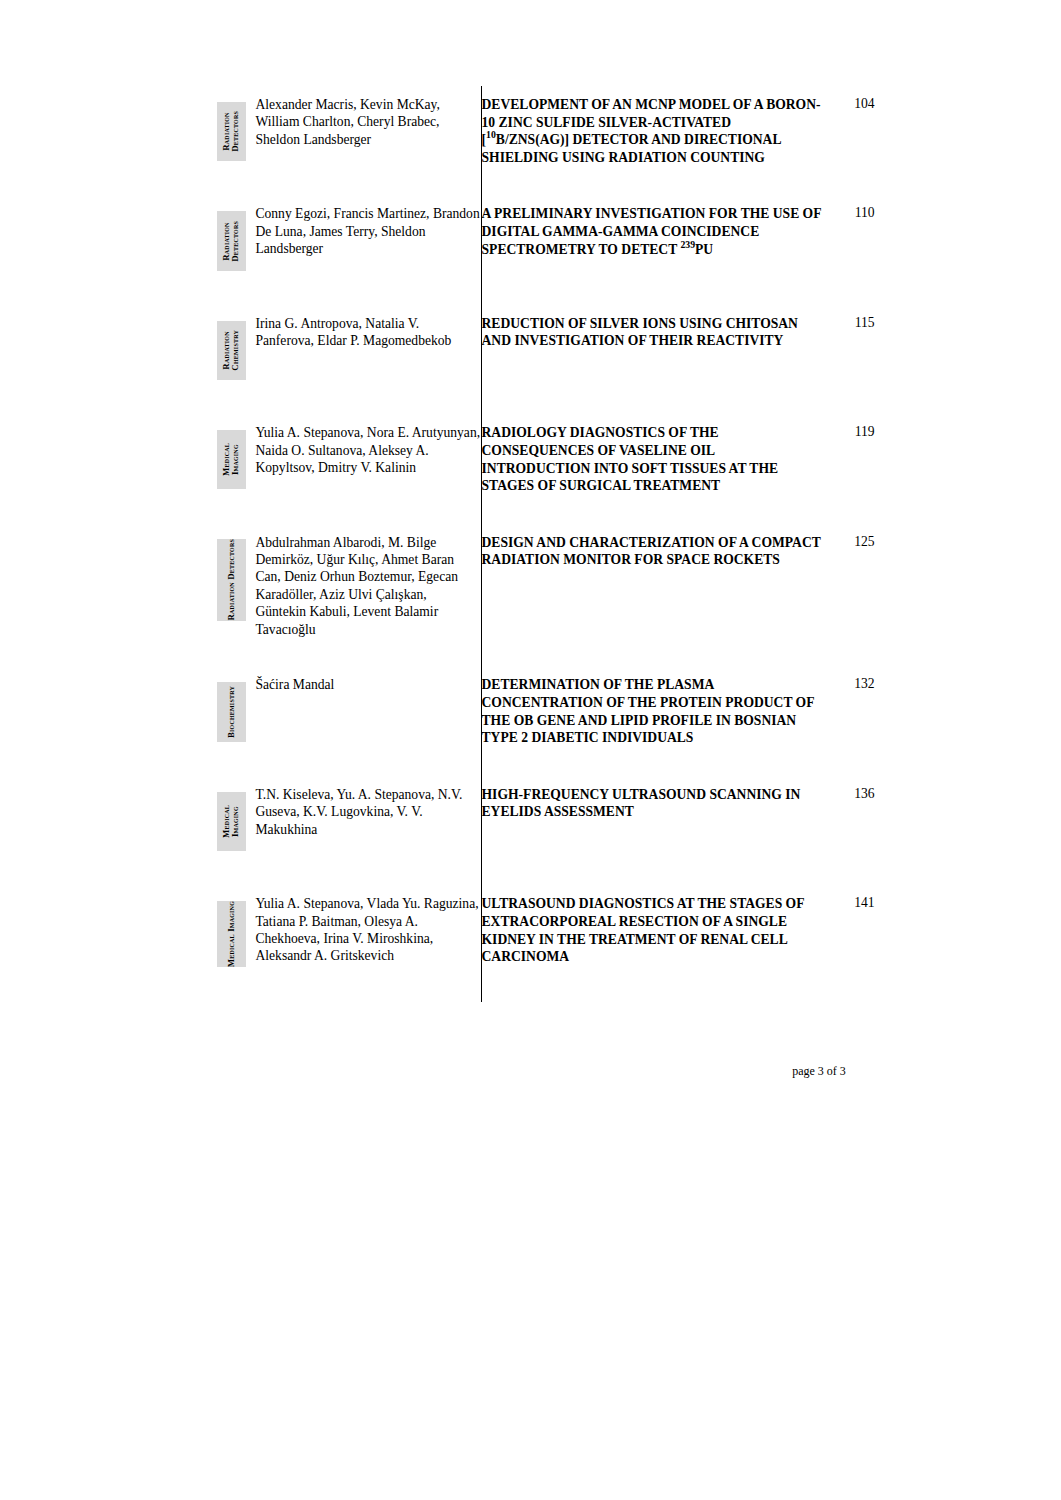| Radiation Detectors | Alexander Macris, Kevin McKay, William Charlton, Cheryl Brabec, Sheldon Landsberger | Development of an MCNP model of a boron-10 zinc sulfide silver-activated [ 10 B/ZnS(Ag)] detector and directional shielding using radiation counting | 104 |
| Radiation Detectors | Conny Egozi, Francis Martinez, Brandon De Luna, James Terry, Sheldon Landsberger | A preliminary investigation for the use of digital gamma-gamma coincidence spectrometry to detect 239 Pu | 110 |
| Radiation Chemistry | Irina G. Antropova, Natalia V. Panferova, Eldar P. Magomedbekob | Reduction of silver ions using chitosan and investigation of their reactivity | 115 |
| Medical Imaging | Yulia A. Stepanova, Nora E. Arutyunyan, Naida O. Sultanova, Aleksey A. Kopyltsov, Dmitry V. Kalinin | Radiology diagnostics of the consequences of vaseline oil introduction into soft tissues at the stages of surgical treatment | 119 |
| Radiation Detectors | Abdulrahman Albarodi, M. Bilge Demirköz, Uğur Kılıç, Ahmet Baran Can, Deniz Orhun Boztemur, Egecan Karadöller, Aziz Ulvi Çalışkan, Güntekin Kabuli, Levent Balamir Tavacıoğlu | Design and characterization of a compact radiation monitor for space rockets | 125 |
| Biochemistry | Šaćira Mandal | Determination of the plasma concentration of the protein product of the ob gene and lipid profile in Bosnian type 2 diabetic individuals | 132 |
| Medical Imaging | T.N. Kiseleva, Yu. A. Stepanova, N.V. Guseva, K.V. Lugovkina, V. V. Makukhina | High-frequency ultrasound scanning in eyelids assessment | 136 |
| Medical Imaging | Yulia A. Stepanova, Vlada Yu. Raguzina, Tatiana P. Baitman, Olesya A. Chekhoeva, Irina V. Miroshkina, Aleksandr A. Gritskevich | Ultrasound diagnostics at the stages of extracorporeal resection of a single kidney in the treatment of renal cell carcinoma | 141 |
page 3 of 3